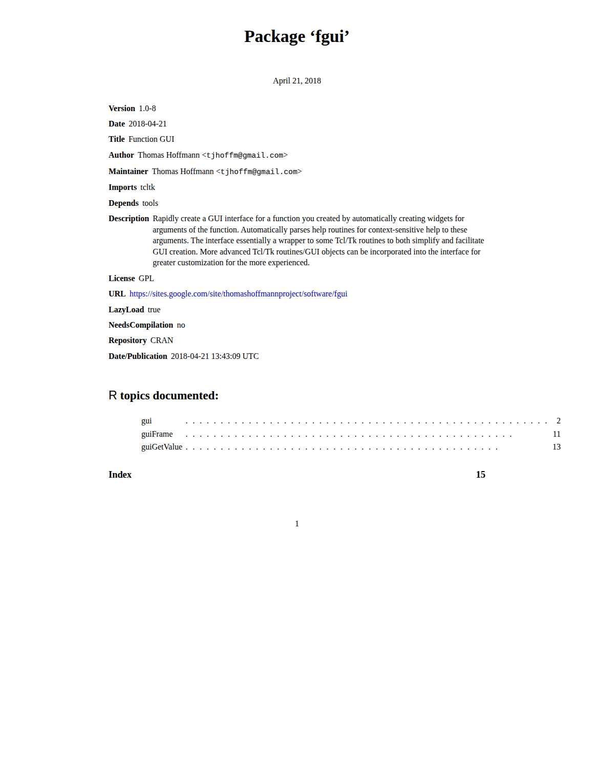Package ‘fgui’
April 21, 2018
Version
1.0-8
Date
2018-04-21
Title
Function GUI
Author
Thomas Hoffmann <tjhoffm@gmail.com>
Maintainer
Thomas Hoffmann <tjhoffm@gmail.com>
Imports
tcltk
Depends
tools
Description
Rapidly create a GUI interface for a function you created by automatically creating widgets for arguments of the function. Automatically parses help routines for context-sensitive help to these arguments. The interface essentially a wrapper to some Tcl/Tk routines to both simplify and facilitate GUI creation. More advanced Tcl/Tk routines/GUI objects can be incorporated into the interface for greater customization for the more experienced.
License
GPL
URL
https://sites.google.com/site/thomashoffmannproject/software/fgui
LazyLoad
true
NeedsCompilation
no
Repository
CRAN
Date/Publication
2018-04-21 13:43:09 UTC
R topics documented:
| gui | . . . . . . . . . . . . . . . . . . . . . . . . . . . . . . . . . . . . . . . . . . . . . . . . . . . . | 2 |
| guiFrame | . . . . . . . . . . . . . . . . . . . . . . . . . . . . . . . . . . . . . . . . . . . . . . . | 11 |
| guiGetValue | . . . . . . . . . . . . . . . . . . . . . . . . . . . . . . . . . . . . . . . . . . . . . | 13 |
Index 15
1